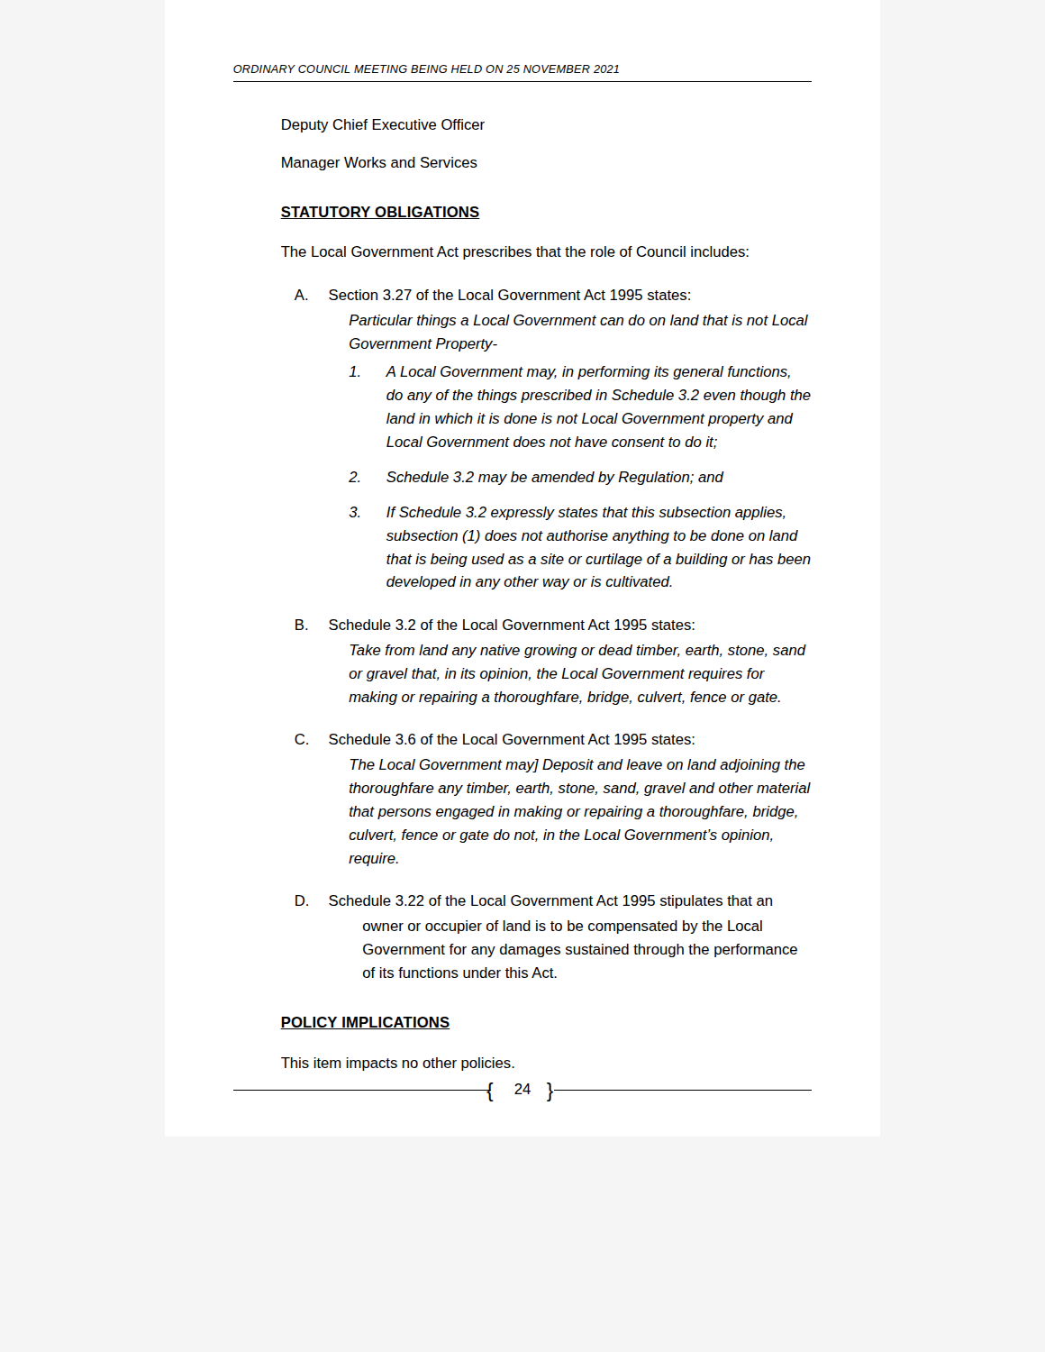Ordinary Council Meeting being held on 25 November 2021
Deputy Chief Executive Officer
Manager Works and Services
Statutory Obligations
The Local Government Act prescribes that the role of Council includes:
Section 3.27 of the Local Government Act 1995 states:
Particular things a Local Government can do on land that is not Local Government Property-
A Local Government may, in performing its general functions, do any of the things prescribed in Schedule 3.2 even though the land in which it is done is not Local Government property and Local Government does not have consent to do it;
Schedule 3.2 may be amended by Regulation; and
If Schedule 3.2 expressly states that this subsection applies, subsection (1) does not authorise anything to be done on land that is being used as a site or curtilage of a building or has been developed in any other way or is cultivated.
Schedule 3.2 of the Local Government Act 1995 states:
Take from land any native growing or dead timber, earth, stone, sand or gravel that, in its opinion, the Local Government requires for making or repairing a thoroughfare, bridge, culvert, fence or gate.
Schedule 3.6 of the Local Government Act 1995 states:
The Local Government may] Deposit and leave on land adjoining the thoroughfare any timber, earth, stone, sand, gravel and other material that persons engaged in making or repairing a thoroughfare, bridge, culvert, fence or gate do not, in the Local Government’s opinion, require.
Schedule 3.22 of the Local Government Act 1995 stipulates that an
owner or occupier of land is to be compensated by the Local Government for any damages sustained through the performance of its functions under this Act.
Policy Implications
This item impacts no other policies.
{ 24 }